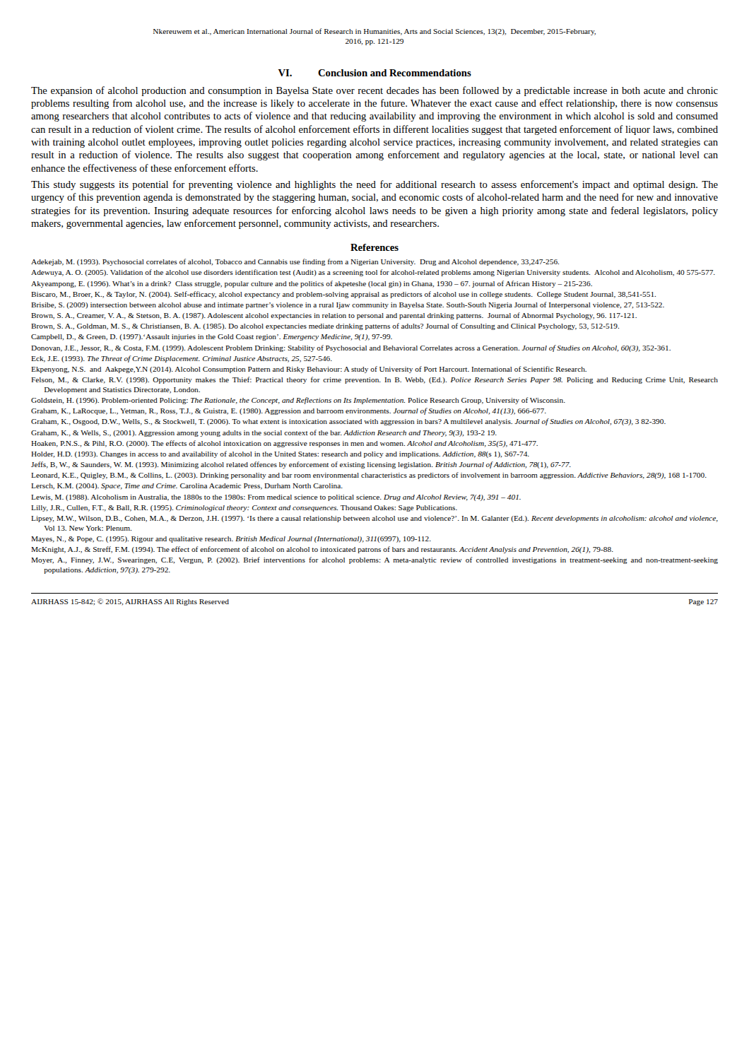Nkereuwem et al., American International Journal of Research in Humanities, Arts and Social Sciences, 13(2), December, 2015-February,
2016, pp. 121-129
VI. Conclusion and Recommendations
The expansion of alcohol production and consumption in Bayelsa State over recent decades has been followed by a predictable increase in both acute and chronic problems resulting from alcohol use, and the increase is likely to accelerate in the future. Whatever the exact cause and effect relationship, there is now consensus among researchers that alcohol contributes to acts of violence and that reducing availability and improving the environment in which alcohol is sold and consumed can result in a reduction of violent crime. The results of alcohol enforcement efforts in different localities suggest that targeted enforcement of liquor laws, combined with training alcohol outlet employees, improving outlet policies regarding alcohol service practices, increasing community involvement, and related strategies can result in a reduction of violence. The results also suggest that cooperation among enforcement and regulatory agencies at the local, state, or national level can enhance the effectiveness of these enforcement efforts.
This study suggests its potential for preventing violence and highlights the need for additional research to assess enforcement's impact and optimal design. The urgency of this prevention agenda is demonstrated by the staggering human, social, and economic costs of alcohol-related harm and the need for new and innovative strategies for its prevention. Insuring adequate resources for enforcing alcohol laws needs to be given a high priority among state and federal legislators, policy makers, governmental agencies, law enforcement personnel, community activists, and researchers.
References
Adekejab, M. (1993). Psychosocial correlates of alcohol, Tobacco and Cannabis use finding from a Nigerian University. Drug and Alcohol dependence, 33,247-256.
Adewuya, A. O. (2005). Validation of the alcohol use disorders identification test (Audit) as a screening tool for alcohol-related problems among Nigerian University students. Alcohol and Alcoholism, 40 575-577.
Akyeampong, E. (1996). What’s in a drink? Class struggle, popular culture and the politics of akpeteshe (local gin) in Ghana, 1930 – 67. journal of African History – 215-236.
Biscaro, M., Broer, K., & Taylor, N. (2004). Self-efficacy, alcohol expectancy and problem-solving appraisal as predictors of alcohol use in college students. College Student Journal, 38,541-551.
Brisibe, S. (2009) intersection between alcohol abuse and intimate partner’s violence in a rural Ijaw community in Bayelsa State. South-South Nigeria Journal of Interpersonal violence, 27, 513-522.
Brown, S. A., Creamer, V. A., & Stetson, B. A. (1987). Adolescent alcohol expectancies in relation to personal and parental drinking patterns. Journal of Abnormal Psychology, 96. 117-121.
Brown, S. A., Goldman, M. S., & Christiansen, B. A. (1985). Do alcohol expectancies mediate drinking patterns of adults? Journal of Consulting and Clinical Psychology, 53, 512-519.
Campbell, D., & Green, D. (1997).‘Assault injuries in the Gold Coast region’. Emergency Medicine, 9(1), 97-99.
Donovan, J.E., Jessor, R., & Costa, F.M. (1999). Adolescent Problem Drinking: Stability of Psychosocial and Behavioral Correlates across a Generation. Journal of Studies on Alcohol, 60(3), 352-361.
Eck, J.E. (1993). The Threat of Crime Displacement. Criminal Justice Abstracts, 25, 527-546.
Ekpenyong, N.S. and Aakpege,Y.N (2014). Alcohol Consumption Pattern and Risky Behaviour: A study of University of Port Harcourt. International of Scientific Research.
Felson, M., & Clarke, R.V. (1998). Opportunity makes the Thief: Practical theory for crime prevention. In B. Webb, (Ed.). Police Research Series Paper 98. Policing and Reducing Crime Unit, Research Development and Statistics Directorate, London.
Goldstein, H. (1996). Problem-oriented Policing: The Rationale, the Concept, and Reflections on Its Implementation. Police Research Group, University of Wisconsin.
Graham, K., LaRocque, L., Yetman, R., Ross, T.J., & Guistra, E. (1980). Aggression and barroom environments. Journal of Studies on Alcohol, 41(13), 666-677.
Graham, K., Osgood, D.W., Wells, S., & Stockwell, T. (2006). To what extent is intoxication associated with aggression in bars? A multilevel analysis. Journal of Studies on Alcohol, 67(3), 3 82-390.
Graham, K., & Wells, S., (2001). Aggression among young adults in the social context of the bar. Addiction Research and Theory, 9(3), 193-2 19.
Hoaken, P.N.S., & Pihl, R.O. (2000). The effects of alcohol intoxication on aggressive responses in men and women. Alcohol and Alcoholism, 35(5), 471-477.
Holder, H.D. (1993). Changes in access to and availability of alcohol in the United States: research and policy and implications. Addiction, 88(s 1), S67-74.
Jeffs, B, W., & Saunders, W. M. (1993). Minimizing alcohol related offences by enforcement of existing licensing legislation. British Journal of Addiction, 78(1), 67-77.
Leonard, K.E., Quigley, B.M., & Collins, L. (2003). Drinking personality and bar room environmental characteristics as predictors of involvement in barroom aggression. Addictive Behaviors, 28(9), 168 1-1700.
Lersch, K.M. (2004). Space, Time and Crime. Carolina Academic Press, Durham North Carolina.
Lewis, M. (1988). Alcoholism in Australia, the 1880s to the 1980s: From medical science to political science. Drug and Alcohol Review, 7(4), 391 – 401.
Lilly, J.R., Cullen, F.T., & Ball, R.R. (1995). Criminological theory: Context and consequences. Thousand Oakes: Sage Publications.
Lipsey, M.W., Wilson, D.B., Cohen, M.A., & Derzon, J.H. (1997). ‘Is there a causal relationship between alcohol use and violence?’. In M. Galanter (Ed.). Recent developments in alcoholism: alcohol and violence, Vol 13. New York: Plenum.
Mayes, N., & Pope, C. (1995). Rigour and qualitative research. British Medical Journal (International), 311(6997), 109-112.
McKnight, A.J., & Streff, F.M. (1994). The effect of enforcement of alcohol on alcohol to intoxicated patrons of bars and restaurants. Accident Analysis and Prevention, 26(1), 79-88.
Moyer, A., Finney, J.W., Swearingen, C.E, Vergun, P. (2002). Brief interventions for alcohol problems: A meta-analytic review of controlled investigations in treatment-seeking and non-treatment-seeking populations. Addiction, 97(3). 279-292.
AIJRHASS 15-842; © 2015, AIJRHASS All Rights Reserved Page 127